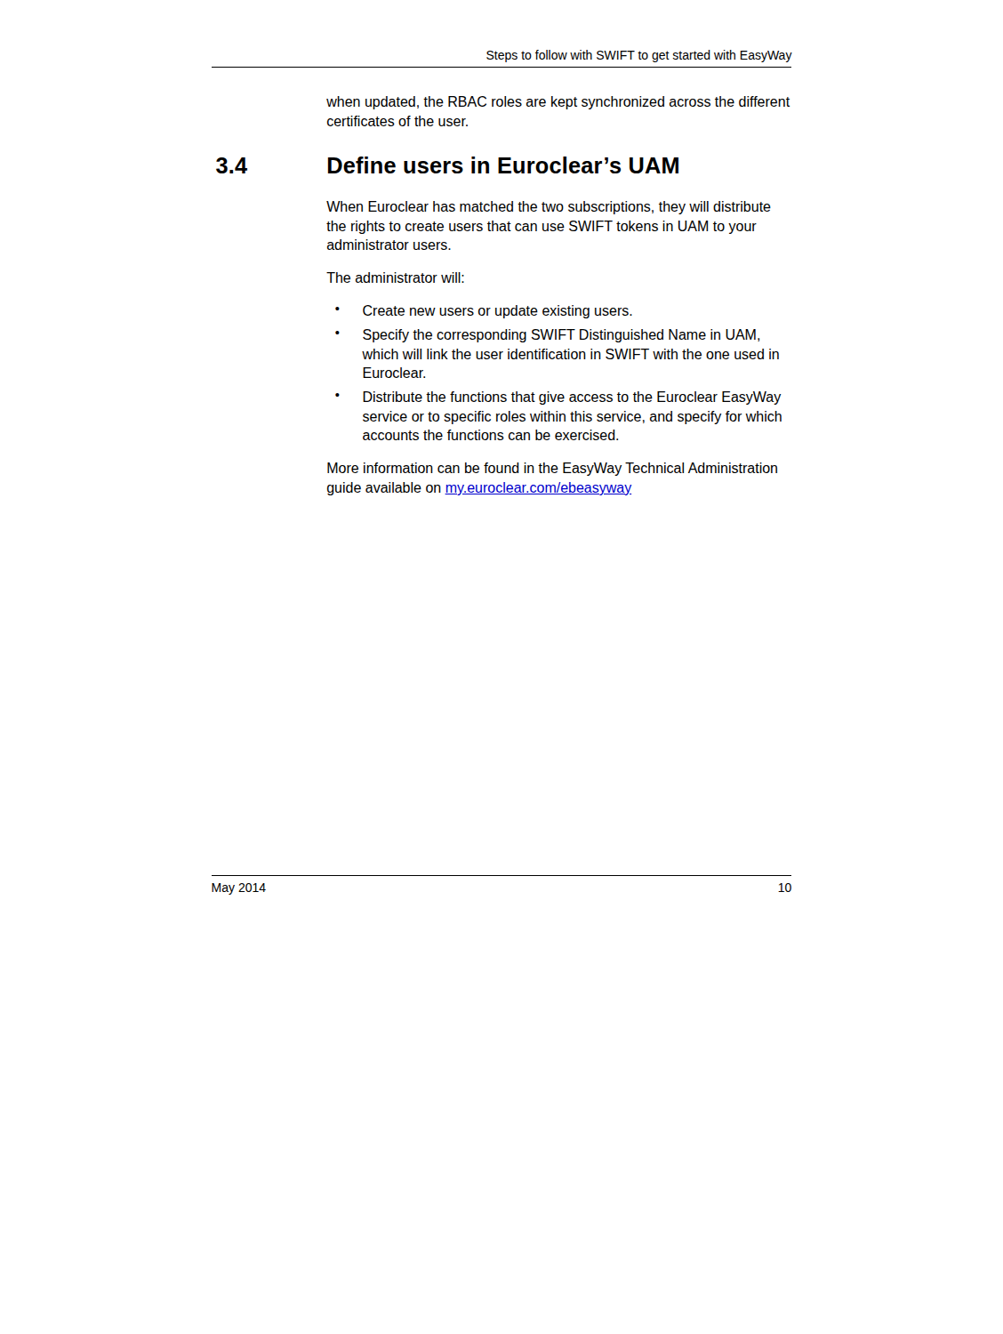Steps to follow with SWIFT to get started with EasyWay
when updated, the RBAC roles are kept synchronized across the different certificates of the user.
3.4
Define users in Euroclear’s UAM
When Euroclear has matched the two subscriptions, they will distribute the rights to create users that can use SWIFT tokens in UAM to your administrator users.
The administrator will:
Create new users or update existing users.
Specify the corresponding SWIFT Distinguished Name in UAM, which will link the user identification in SWIFT with the one used in Euroclear.
Distribute the functions that give access to the Euroclear EasyWay service or to specific roles within this service, and specify for which accounts the functions can be exercised.
More information can be found in the EasyWay Technical Administration guide available on my.euroclear.com/ebeasyway
May 2014
10